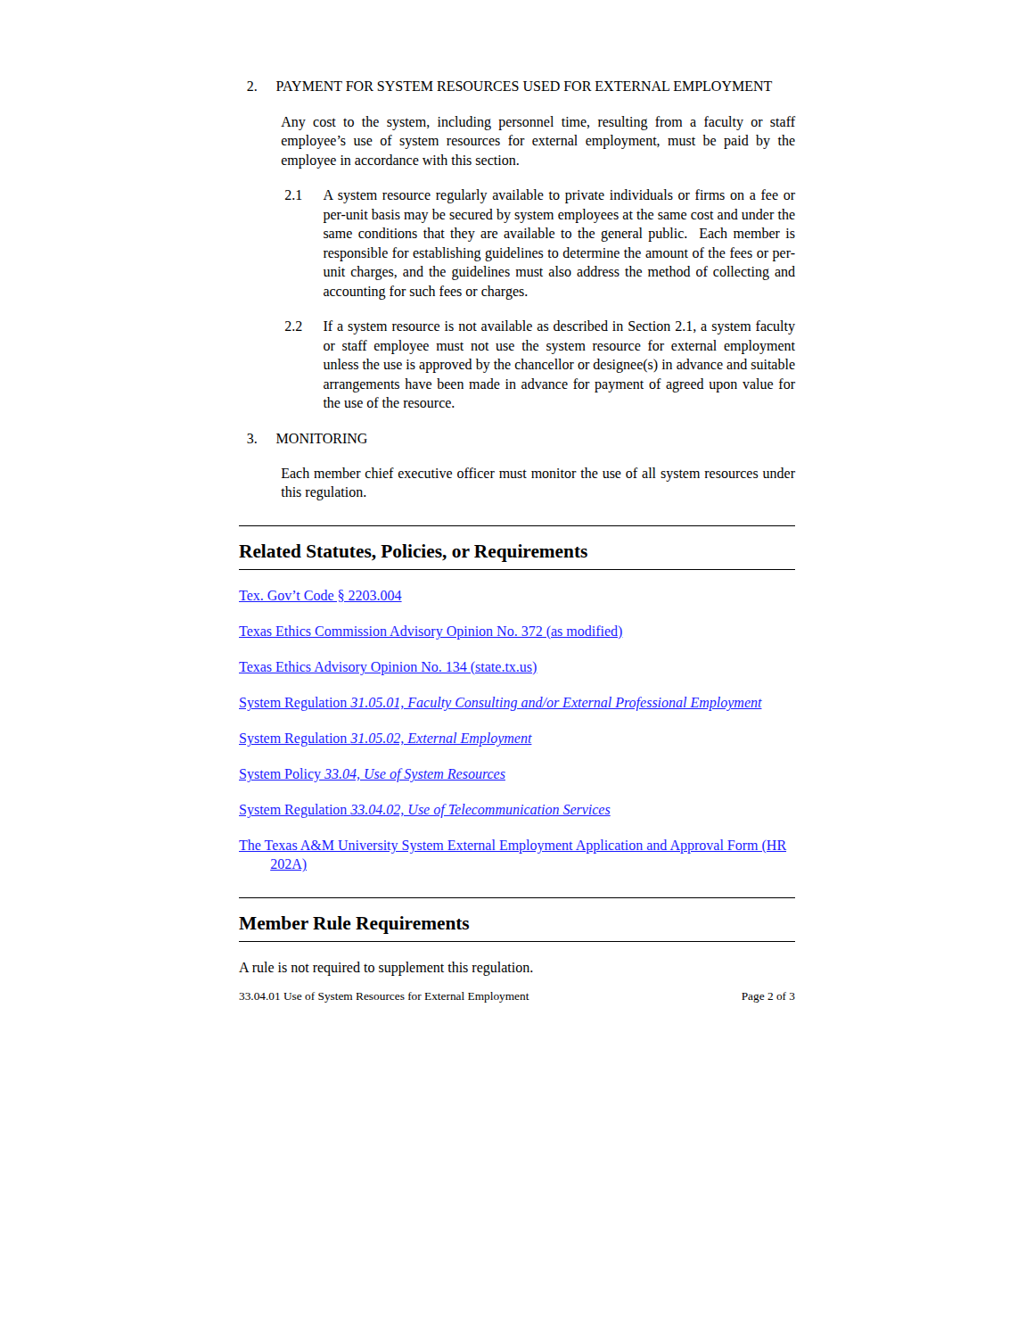2. Payment for System Resources Used for External Employment
Any cost to the system, including personnel time, resulting from a faculty or staff employee’s use of system resources for external employment, must be paid by the employee in accordance with this section.
2.1 A system resource regularly available to private individuals or firms on a fee or per-unit basis may be secured by system employees at the same cost and under the same conditions that they are available to the general public. Each member is responsible for establishing guidelines to determine the amount of the fees or per-unit charges, and the guidelines must also address the method of collecting and accounting for such fees or charges.
2.2 If a system resource is not available as described in Section 2.1, a system faculty or staff employee must not use the system resource for external employment unless the use is approved by the chancellor or designee(s) in advance and suitable arrangements have been made in advance for payment of agreed upon value for the use of the resource.
3. Monitoring
Each member chief executive officer must monitor the use of all system resources under this regulation.
Related Statutes, Policies, or Requirements
Tex. Gov’t Code § 2203.004
Texas Ethics Commission Advisory Opinion No. 372 (as modified)
Texas Ethics Advisory Opinion No. 134 (state.tx.us)
System Regulation 31.05.01, Faculty Consulting and/or External Professional Employment
System Regulation 31.05.02, External Employment
System Policy 33.04, Use of System Resources
System Regulation 33.04.02, Use of Telecommunication Services
The Texas A&M University System External Employment Application and Approval Form (HR 202A)
Member Rule Requirements
A rule is not required to supplement this regulation.
33.04.01 Use of System Resources for External Employment Page 2 of 3